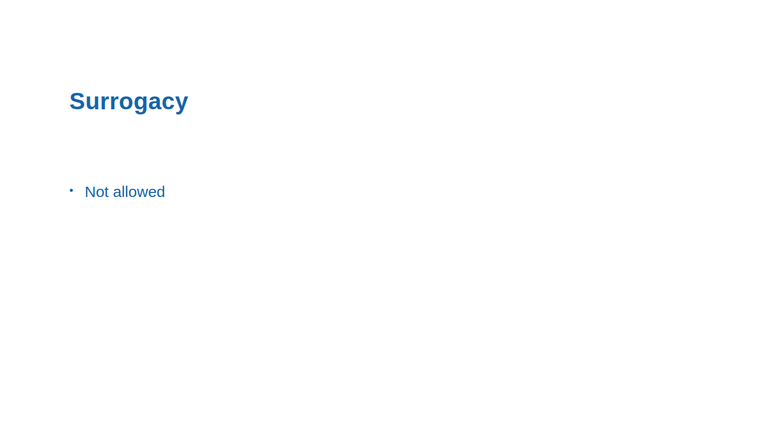Surrogacy
Not allowed